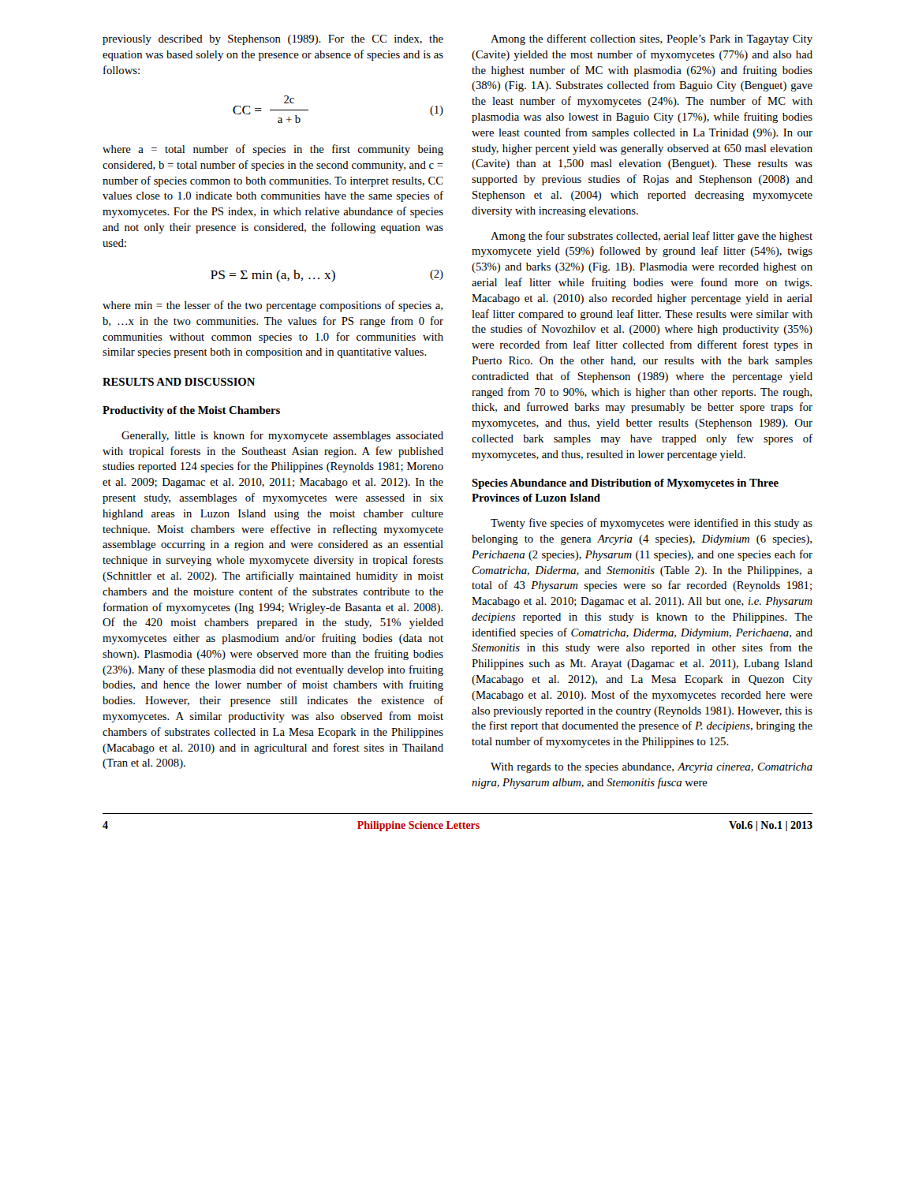previously described by Stephenson (1989). For the CC index, the equation was based solely on the presence or absence of species and is as follows:
CC = 2c a + b (1)
where a = total number of species in the first community being considered, b = total number of species in the second community, and c = number of species common to both communities. To interpret results, CC values close to 1.0 indicate both communities have the same species of myxomycetes. For the PS index, in which relative abundance of species and not only their presence is considered, the following equation was used:
PS = Σ min (a, b, … x) (2)
where min = the lesser of the two percentage compositions of species a, b, …x in the two communities. The values for PS range from 0 for communities without common species to 1.0 for communities with similar species present both in composition and in quantitative values.
RESULTS AND DISCUSSION
Productivity of the Moist Chambers
Generally, little is known for myxomycete assemblages associated with tropical forests in the Southeast Asian region. A few published studies reported 124 species for the Philippines (Reynolds 1981; Moreno et al. 2009; Dagamac et al. 2010, 2011; Macabago et al. 2012). In the present study, assemblages of myxomycetes were assessed in six highland areas in Luzon Island using the moist chamber culture technique. Moist chambers were effective in reflecting myxomycete assemblage occurring in a region and were considered as an essential technique in surveying whole myxomycete diversity in tropical forests (Schnittler et al. 2002). The artificially maintained humidity in moist chambers and the moisture content of the substrates contribute to the formation of myxomycetes (Ing 1994; Wrigley-de Basanta et al. 2008). Of the 420 moist chambers prepared in the study, 51% yielded myxomycetes either as plasmodium and/or fruiting bodies (data not shown). Plasmodia (40%) were observed more than the fruiting bodies (23%). Many of these plasmodia did not eventually develop into fruiting bodies, and hence the lower number of moist chambers with fruiting bodies. However, their presence still indicates the existence of myxomycetes. A similar productivity was also observed from moist chambers of substrates collected in La Mesa Ecopark in the Philippines (Macabago et al. 2010) and in agricultural and forest sites in Thailand (Tran et al. 2008).
Among the different collection sites, People’s Park in Tagaytay City (Cavite) yielded the most number of myxomycetes (77%) and also had the highest number of MC with plasmodia (62%) and fruiting bodies (38%) (Fig. 1A). Substrates collected from Baguio City (Benguet) gave the least number of myxomycetes (24%). The number of MC with plasmodia was also lowest in Baguio City (17%), while fruiting bodies were least counted from samples collected in La Trinidad (9%). In our study, higher percent yield was generally observed at 650 masl elevation (Cavite) than at 1,500 masl elevation (Benguet). These results was supported by previous studies of Rojas and Stephenson (2008) and Stephenson et al. (2004) which reported decreasing myxomycete diversity with increasing elevations.
Among the four substrates collected, aerial leaf litter gave the highest myxomycete yield (59%) followed by ground leaf litter (54%), twigs (53%) and barks (32%) (Fig. 1B). Plasmodia were recorded highest on aerial leaf litter while fruiting bodies were found more on twigs. Macabago et al. (2010) also recorded higher percentage yield in aerial leaf litter compared to ground leaf litter. These results were similar with the studies of Novozhilov et al. (2000) where high productivity (35%) were recorded from leaf litter collected from different forest types in Puerto Rico. On the other hand, our results with the bark samples contradicted that of Stephenson (1989) where the percentage yield ranged from 70 to 90%, which is higher than other reports. The rough, thick, and furrowed barks may presumably be better spore traps for myxomycetes, and thus, yield better results (Stephenson 1989). Our collected bark samples may have trapped only few spores of myxomycetes, and thus, resulted in lower percentage yield.
Species Abundance and Distribution of Myxomycetes in Three Provinces of Luzon Island
Twenty five species of myxomycetes were identified in this study as belonging to the genera Arcyria (4 species), Didymium (6 species), Perichaena (2 species), Physarum (11 species), and one species each for Comatricha, Diderma, and Stemonitis (Table 2). In the Philippines, a total of 43 Physarum species were so far recorded (Reynolds 1981; Macabago et al. 2010; Dagamac et al. 2011). All but one, i.e. Physarum decipiens reported in this study is known to the Philippines. The identified species of Comatricha, Diderma, Didymium, Perichaena, and Stemonitis in this study were also reported in other sites from the Philippines such as Mt. Arayat (Dagamac et al. 2011), Lubang Island (Macabago et al. 2012), and La Mesa Ecopark in Quezon City (Macabago et al. 2010). Most of the myxomycetes recorded here were also previously reported in the country (Reynolds 1981). However, this is the first report that documented the presence of P. decipiens, bringing the total number of myxomycetes in the Philippines to 125.
With regards to the species abundance, Arcyria cinerea, Comatricha nigra, Physarum album, and Stemonitis fusca were
4 Philippine Science Letters Vol.6 | No.1 | 2013